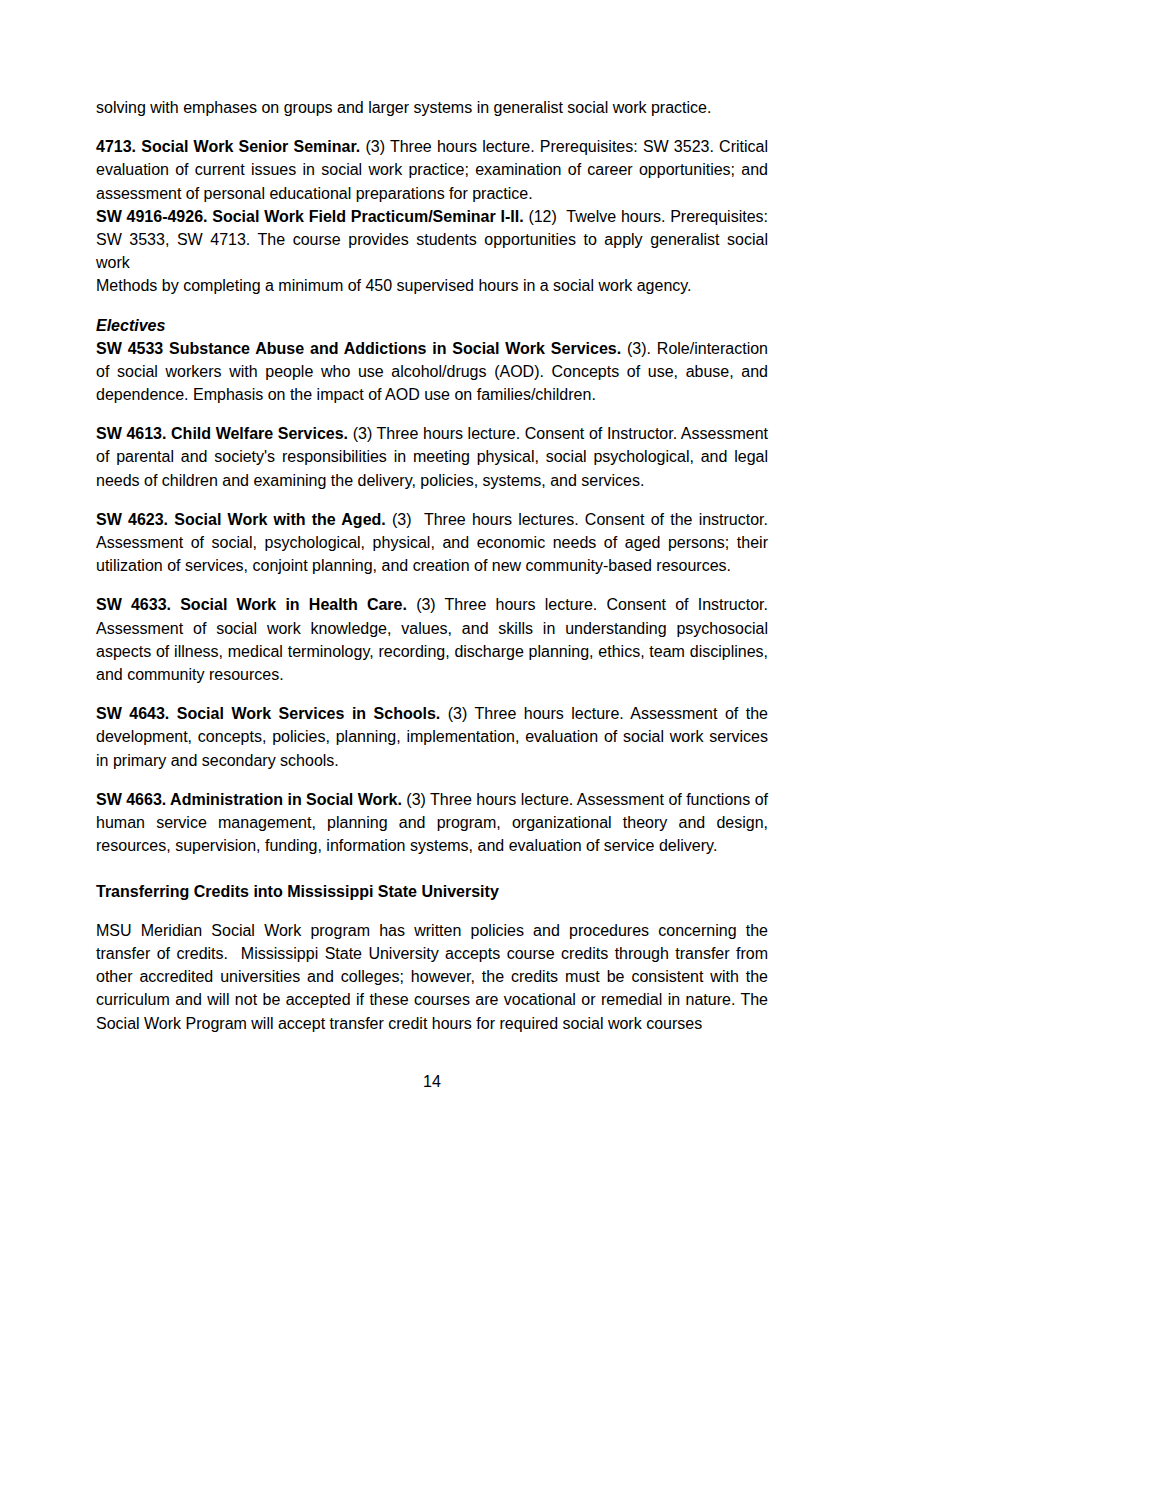solving with emphases on groups and larger systems in generalist social work practice.
4713. Social Work Senior Seminar. (3) Three hours lecture. Prerequisites: SW 3523. Critical evaluation of current issues in social work practice; examination of career opportunities; and assessment of personal educational preparations for practice.
SW 4916-4926. Social Work Field Practicum/Seminar I-II. (12) Twelve hours. Prerequisites: SW 3533, SW 4713. The course provides students opportunities to apply generalist social work
Methods by completing a minimum of 450 supervised hours in a social work agency.
Electives
SW 4533 Substance Abuse and Addictions in Social Work Services. (3). Role/interaction of social workers with people who use alcohol/drugs (AOD). Concepts of use, abuse, and dependence. Emphasis on the impact of AOD use on families/children.
SW 4613. Child Welfare Services. (3) Three hours lecture. Consent of Instructor. Assessment of parental and society's responsibilities in meeting physical, social psychological, and legal needs of children and examining the delivery, policies, systems, and services.
SW 4623. Social Work with the Aged. (3) Three hours lectures. Consent of the instructor. Assessment of social, psychological, physical, and economic needs of aged persons; their utilization of services, conjoint planning, and creation of new community-based resources.
SW 4633. Social Work in Health Care. (3) Three hours lecture. Consent of Instructor. Assessment of social work knowledge, values, and skills in understanding psychosocial aspects of illness, medical terminology, recording, discharge planning, ethics, team disciplines, and community resources.
SW 4643. Social Work Services in Schools. (3) Three hours lecture. Assessment of the development, concepts, policies, planning, implementation, evaluation of social work services in primary and secondary schools.
SW 4663. Administration in Social Work. (3) Three hours lecture. Assessment of functions of human service management, planning and program, organizational theory and design, resources, supervision, funding, information systems, and evaluation of service delivery.
Transferring Credits into Mississippi State University
MSU Meridian Social Work program has written policies and procedures concerning the transfer of credits. Mississippi State University accepts course credits through transfer from other accredited universities and colleges; however, the credits must be consistent with the curriculum and will not be accepted if these courses are vocational or remedial in nature. The Social Work Program will accept transfer credit hours for required social work courses
14